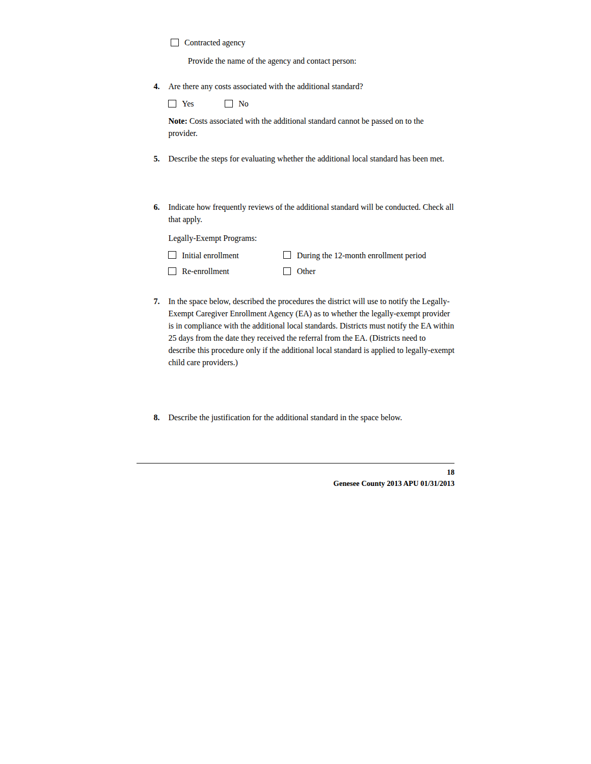Contracted agency
Provide the name of the agency and contact person:
4.
Are there any costs associated with the additional standard?
Yes No
Note: Costs associated with the additional standard cannot be passed on to the provider.
5.
Describe the steps for evaluating whether the additional local standard has been met.
6.
Indicate how frequently reviews of the additional standard will be conducted. Check all that apply.
Legally-Exempt Programs:
Initial enrollment
During the 12-month enrollment period
Re-enrollment
Other
7.
In the space below, described the procedures the district will use to notify the Legally-Exempt Caregiver Enrollment Agency (EA) as to whether the legally-exempt provider is in compliance with the additional local standards. Districts must notify the EA within 25 days from the date they received the referral from the EA. (Districts need to describe this procedure only if the additional local standard is applied to legally-exempt child care providers.)
8.
Describe the justification for the additional standard in the space below.
18 Genesee County 2013 APU 01/31/2013